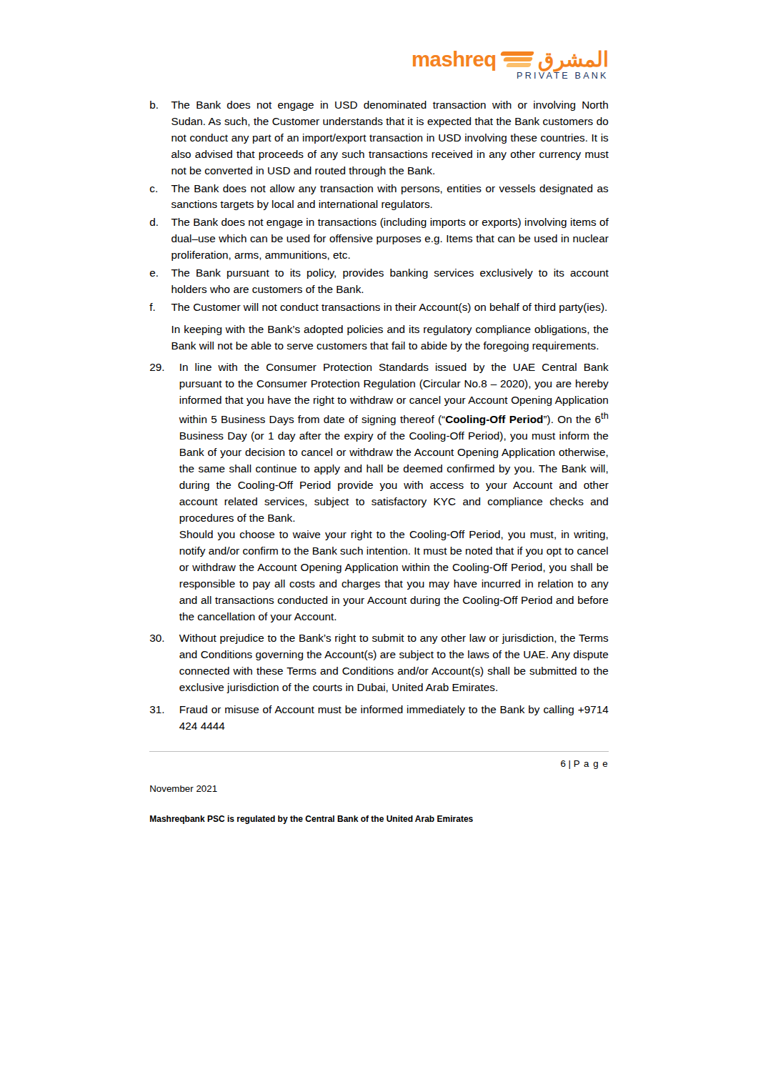mashreq المشرق
PRIVATE BANK
b. The Bank does not engage in USD denominated transaction with or involving North Sudan. As such, the Customer understands that it is expected that the Bank customers do not conduct any part of an import/export transaction in USD involving these countries. It is also advised that proceeds of any such transactions received in any other currency must not be converted in USD and routed through the Bank.
c. The Bank does not allow any transaction with persons, entities or vessels designated as sanctions targets by local and international regulators.
d. The Bank does not engage in transactions (including imports or exports) involving items of dual–use which can be used for offensive purposes e.g. Items that can be used in nuclear proliferation, arms, ammunitions, etc.
e. The Bank pursuant to its policy, provides banking services exclusively to its account holders who are customers of the Bank.
f. The Customer will not conduct transactions in their Account(s) on behalf of third party(ies).
In keeping with the Bank’s adopted policies and its regulatory compliance obligations, the Bank will not be able to serve customers that fail to abide by the foregoing requirements.
29.
In line with the Consumer Protection Standards issued by the UAE Central Bank pursuant to the Consumer Protection Regulation (Circular No.8 – 2020), you are hereby informed that you have the right to withdraw or cancel your Account Opening Application within 5 Business Days from date of signing thereof (“Cooling-Off Period”). On the 6th Business Day (or 1 day after the expiry of the Cooling-Off Period), you must inform the Bank of your decision to cancel or withdraw the Account Opening Application otherwise, the same shall continue to apply and hall be deemed confirmed by you. The Bank will, during the Cooling-Off Period provide you with access to your Account and other account related services, subject to satisfactory KYC and compliance checks and procedures of the Bank.
Should you choose to waive your right to the Cooling-Off Period, you must, in writing, notify and/or confirm to the Bank such intention. It must be noted that if you opt to cancel or withdraw the Account Opening Application within the Cooling-Off Period, you shall be responsible to pay all costs and charges that you may have incurred in relation to any and all transactions conducted in your Account during the Cooling-Off Period and before the cancellation of your Account.
30. Without prejudice to the Bank’s right to submit to any other law or jurisdiction, the Terms and Conditions governing the Account(s) are subject to the laws of the UAE. Any dispute connected with these Terms and Conditions and/or Account(s) shall be submitted to the exclusive jurisdiction of the courts in Dubai, United Arab Emirates.
31. Fraud or misuse of Account must be informed immediately to the Bank by calling +9714 424 4444
6 | P a g e
November 2021
Mashreqbank PSC is regulated by the Central Bank of the United Arab Emirates